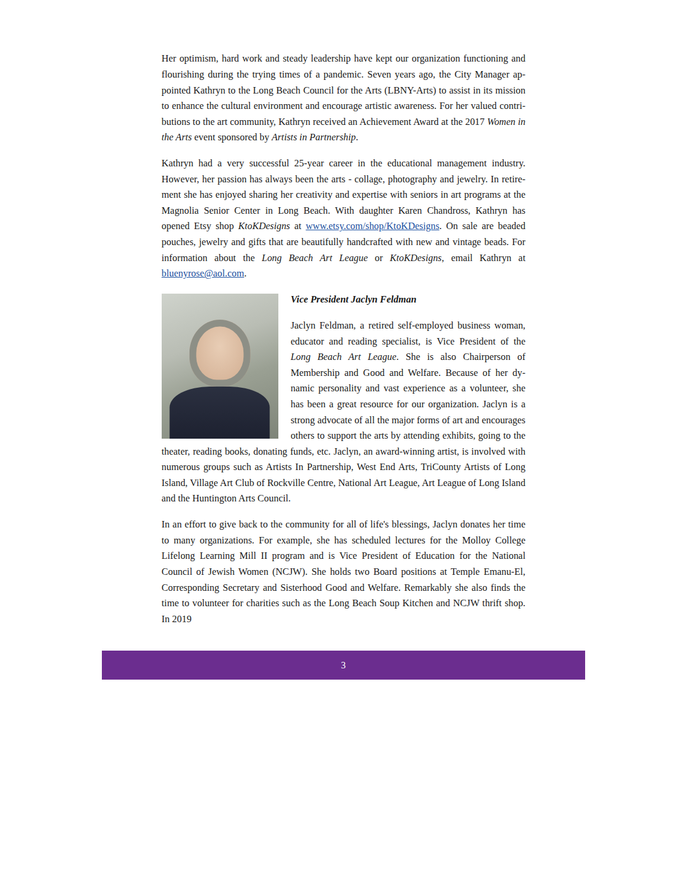Her optimism, hard work and steady leadership have kept our organization functioning and flourishing during the trying times of a pandemic. Seven years ago, the City Manager appointed Kathryn to the Long Beach Council for the Arts (LBNY-Arts) to assist in its mission to enhance the cultural environment and encourage artistic awareness. For her valued contributions to the art community, Kathryn received an Achievement Award at the 2017 Women in the Arts event sponsored by Artists in Partnership.
Kathryn had a very successful 25-year career in the educational management industry. However, her passion has always been the arts - collage, photography and jewelry. In retirement she has enjoyed sharing her creativity and expertise with seniors in art programs at the Magnolia Senior Center in Long Beach. With daughter Karen Chandross, Kathryn has opened Etsy shop KtoKDesigns at www.etsy.com/shop/KtoKDesigns. On sale are beaded pouches, jewelry and gifts that are beautifully handcrafted with new and vintage beads. For information about the Long Beach Art League or KtoKDesigns, email Kathryn at bluenyrose@aol.com.
Vice President Jaclyn Feldman
Jaclyn Feldman, a retired self-employed business woman, educator and reading specialist, is Vice President of the Long Beach Art League. She is also Chairperson of Membership and Good and Welfare. Because of her dynamic personality and vast experience as a volunteer, she has been a great resource for our organization. Jaclyn is a strong advocate of all the major forms of art and encourages others to support the arts by attending exhibits, going to the theater, reading books, donating funds, etc. Jaclyn, an award-winning artist, is involved with numerous groups such as Artists In Partnership, West End Arts, TriCounty Artists of Long Island, Village Art Club of Rockville Centre, National Art League, Art League of Long Island and the Huntington Arts Council.
In an effort to give back to the community for all of life's blessings, Jaclyn donates her time to many organizations. For example, she has scheduled lectures for the Molloy College Lifelong Learning Mill II program and is Vice President of Education for the National Council of Jewish Women (NCJW). She holds two Board positions at Temple Emanu-El, Corresponding Secretary and Sisterhood Good and Welfare. Remarkably she also finds the time to volunteer for charities such as the Long Beach Soup Kitchen and NCJW thrift shop. In 2019
3